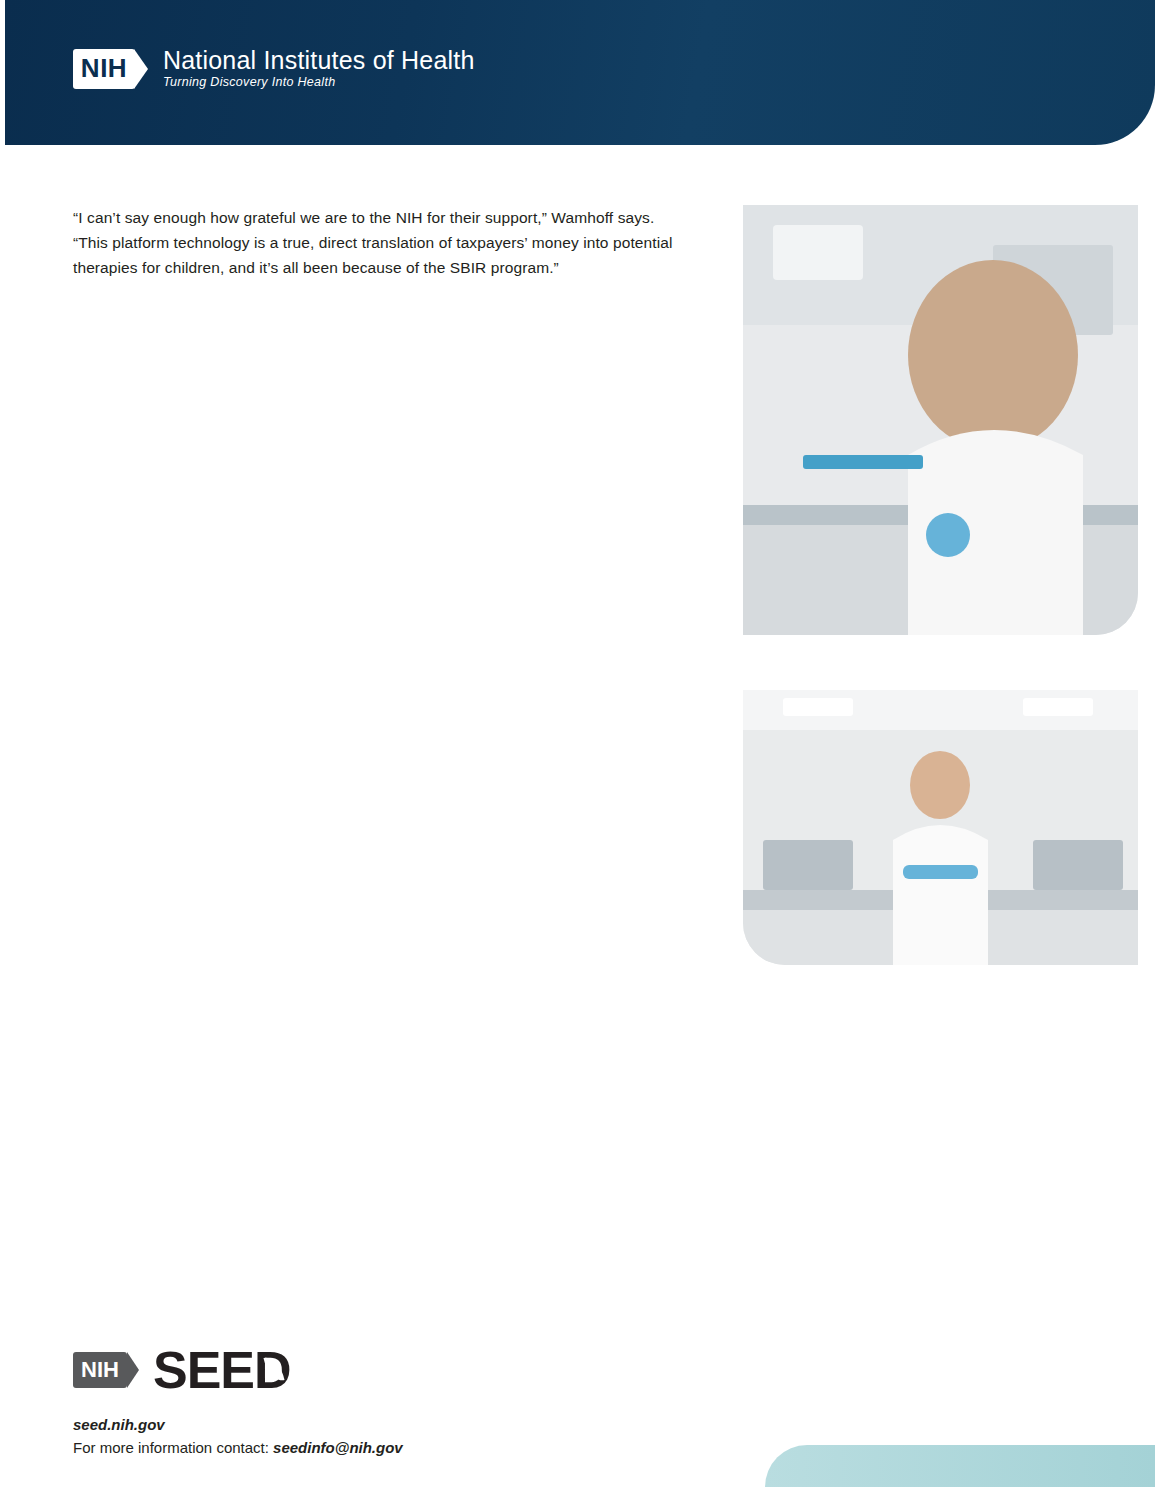NIH
National Institutes of Health
Turning Discovery Into Health
“I can’t say enough how grateful we are to the NIH for their support,” Wamhoff says. “This platform technology is a true, direct translation of taxpayers’ money into potential therapies for children, and it’s all been because of the SBIR program.”
NIH
SEED
seed.nih.gov
For more information contact: seedinfo@nih.gov